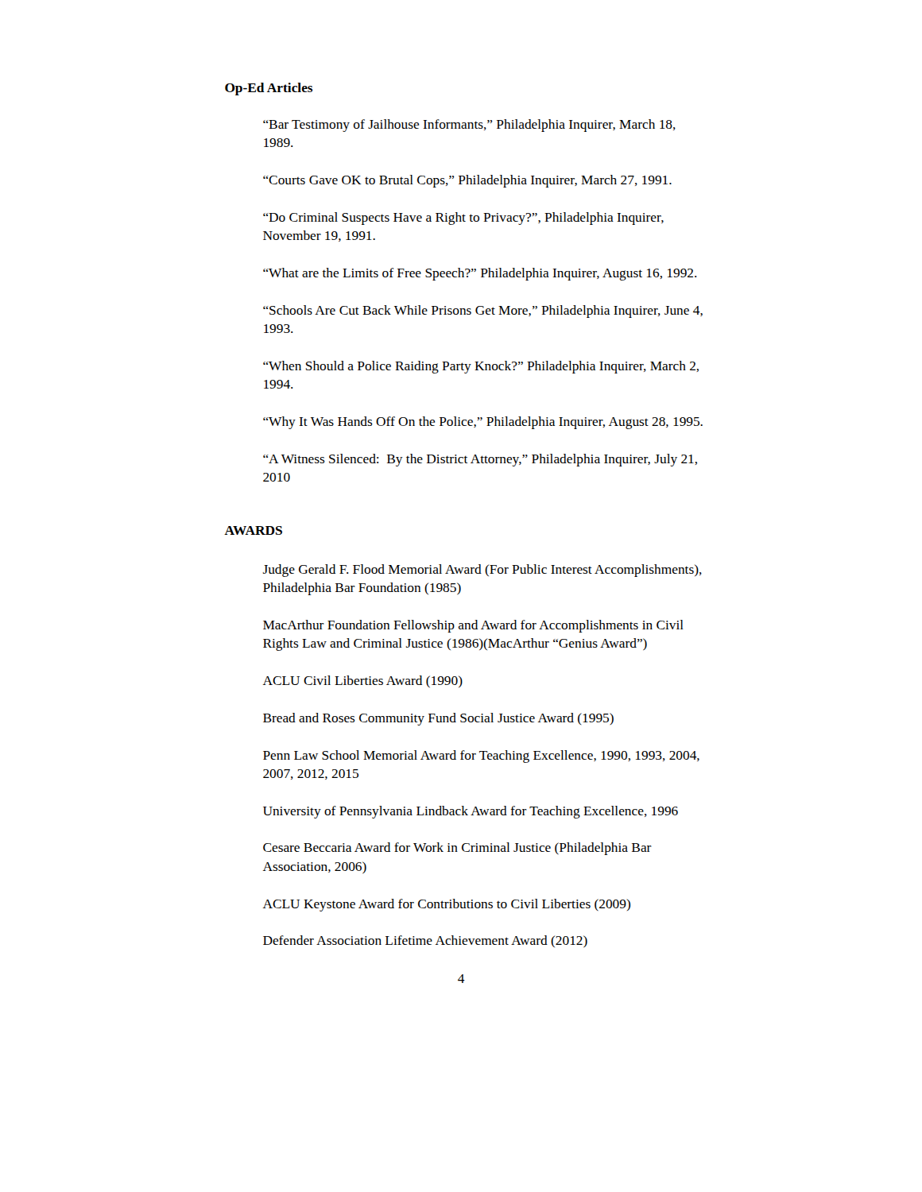Op-Ed Articles
“Bar Testimony of Jailhouse Informants,” Philadelphia Inquirer, March 18, 1989.
“Courts Gave OK to Brutal Cops,” Philadelphia Inquirer, March 27, 1991.
“Do Criminal Suspects Have a Right to Privacy?”, Philadelphia Inquirer, November 19, 1991.
“What are the Limits of Free Speech?” Philadelphia Inquirer, August 16, 1992.
“Schools Are Cut Back While Prisons Get More,” Philadelphia Inquirer, June 4, 1993.
“When Should a Police Raiding Party Knock?” Philadelphia Inquirer, March 2, 1994.
“Why It Was Hands Off On the Police,” Philadelphia Inquirer, August 28, 1995.
“A Witness Silenced: By the District Attorney,” Philadelphia Inquirer, July 21, 2010
AWARDS
Judge Gerald F. Flood Memorial Award (For Public Interest Accomplishments), Philadelphia Bar Foundation (1985)
MacArthur Foundation Fellowship and Award for Accomplishments in Civil Rights Law and Criminal Justice (1986)(MacArthur “Genius Award”)
ACLU Civil Liberties Award (1990)
Bread and Roses Community Fund Social Justice Award (1995)
Penn Law School Memorial Award for Teaching Excellence, 1990, 1993, 2004, 2007, 2012, 2015
University of Pennsylvania Lindback Award for Teaching Excellence, 1996
Cesare Beccaria Award for Work in Criminal Justice (Philadelphia Bar Association, 2006)
ACLU Keystone Award for Contributions to Civil Liberties (2009)
Defender Association Lifetime Achievement Award (2012)
4